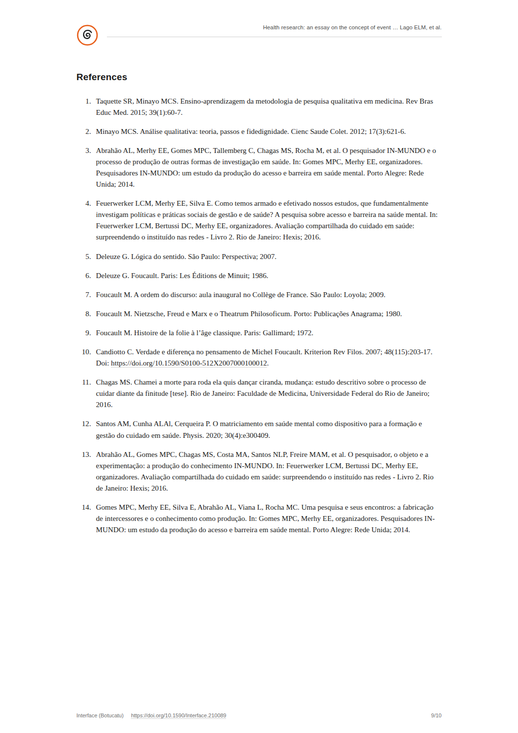Health research: an essay on the concept of event … Lago ELM, et al.
References
Taquette SR, Minayo MCS. Ensino-aprendizagem da metodologia de pesquisa qualitativa em medicina. Rev Bras Educ Med. 2015; 39(1):60-7.
Minayo MCS. Análise qualitativa: teoria, passos e fidedignidade. Cienc Saude Colet. 2012; 17(3):621-6.
Abrahão AL, Merhy EE, Gomes MPC, Tallemberg C, Chagas MS, Rocha M, et al. O pesquisador IN-MUNDO e o processo de produção de outras formas de investigação em saúde. In: Gomes MPC, Merhy EE, organizadores. Pesquisadores IN-MUNDO: um estudo da produção do acesso e barreira em saúde mental. Porto Alegre: Rede Unida; 2014.
Feuerwerker LCM, Merhy EE, Silva E. Como temos armado e efetivado nossos estudos, que fundamentalmente investigam políticas e práticas sociais de gestão e de saúde? A pesquisa sobre acesso e barreira na saúde mental. In: Feuerwerker LCM, Bertussi DC, Merhy EE, organizadores. Avaliação compartilhada do cuidado em saúde: surpreendendo o instituído nas redes - Livro 2. Rio de Janeiro: Hexis; 2016.
Deleuze G. Lógica do sentido. São Paulo: Perspectiva; 2007.
Deleuze G. Foucault. Paris: Les Éditions de Minuit; 1986.
Foucault M. A ordem do discurso: aula inaugural no Collège de France. São Paulo: Loyola; 2009.
Foucault M. Nietzsche, Freud e Marx e o Theatrum Philosoficum. Porto: Publicações Anagrama; 1980.
Foucault M. Histoire de la folie à l’âge classique. Paris: Gallimard; 1972.
Candiotto C. Verdade e diferença no pensamento de Michel Foucault. Kriterion Rev Filos. 2007; 48(115):203-17. Doi: https://doi.org/10.1590/S0100-512X2007000100012.
Chagas MS. Chamei a morte para roda ela quis dançar ciranda, mudança: estudo descritivo sobre o processo de cuidar diante da finitude [tese]. Rio de Janeiro: Faculdade de Medicina, Universidade Federal do Rio de Janeiro; 2016.
Santos AM, Cunha ALAl, Cerqueira P. O matriciamento em saúde mental como dispositivo para a formação e gestão do cuidado em saúde. Physis. 2020; 30(4):e300409.
Abrahão AL, Gomes MPC, Chagas MS, Costa MA, Santos NLP, Freire MAM, et al. O pesquisador, o objeto e a experimentação: a produção do conhecimento IN-MUNDO. In: Feuerwerker LCM, Bertussi DC, Merhy EE, organizadores. Avaliação compartilhada do cuidado em saúde: surpreendendo o instituído nas redes - Livro 2. Rio de Janeiro: Hexis; 2016.
Gomes MPC, Merhy EE, Silva E, Abrahão AL, Viana L, Rocha MC. Uma pesquisa e seus encontros: a fabricação de intercessores e o conhecimento como produção. In: Gomes MPC, Merhy EE, organizadores. Pesquisadores IN-MUNDO: um estudo da produção do acesso e barreira em saúde mental. Porto Alegre: Rede Unida; 2014.
Interface (Botucatu) https://doi.org/10.1590/Interface.210089
9/10